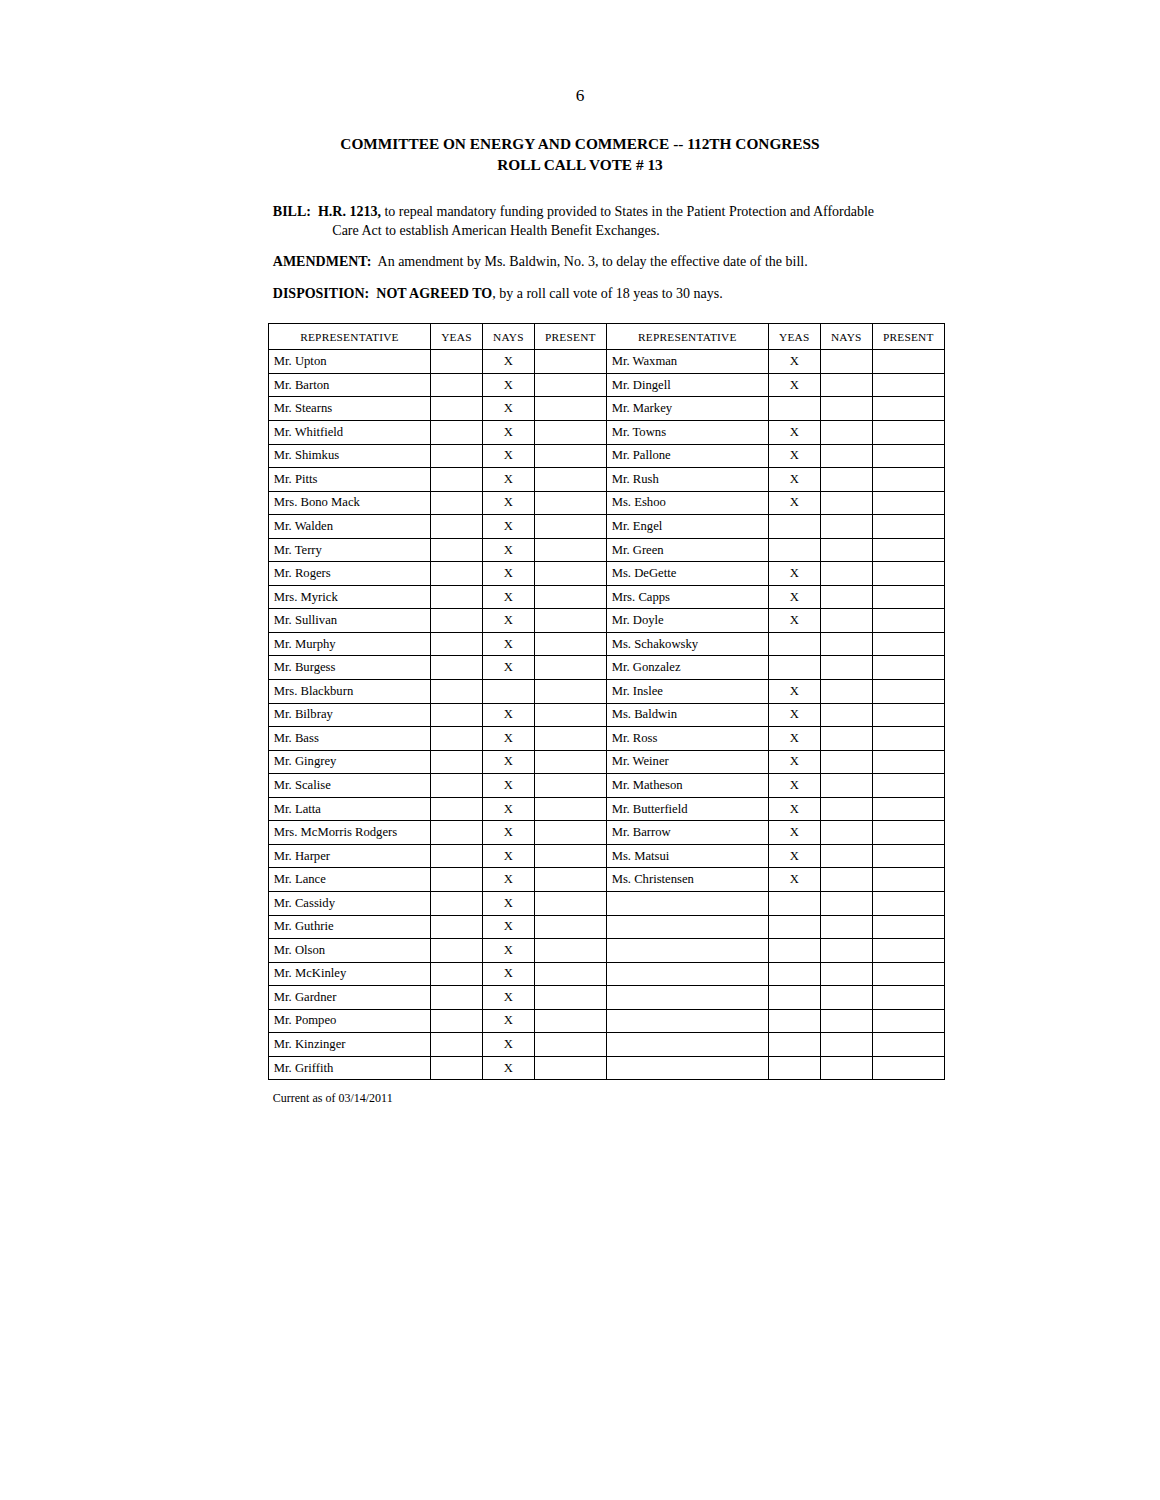6
COMMITTEE ON ENERGY AND COMMERCE -- 112TH CONGRESS
ROLL CALL VOTE # 13
BILL: H.R. 1213, to repeal mandatory funding provided to States in the Patient Protection and Affordable Care Act to establish American Health Benefit Exchanges.
AMENDMENT: An amendment by Ms. Baldwin, No. 3, to delay the effective date of the bill.
DISPOSITION: NOT AGREED TO, by a roll call vote of 18 yeas to 30 nays.
| REPRESENTATIVE | YEAS | NAYS | PRESENT | REPRESENTATIVE | YEAS | NAYS | PRESENT |
| --- | --- | --- | --- | --- | --- | --- | --- |
| Mr. Upton | | X | | Mr. Waxman | X | | |
| Mr. Barton | | X | | Mr. Dingell | X | | |
| Mr. Stearns | | X | | Mr. Markey | | | |
| Mr. Whitfield | | X | | Mr. Towns | X | | |
| Mr. Shimkus | | X | | Mr. Pallone | X | | |
| Mr. Pitts | | X | | Mr. Rush | X | | |
| Mrs. Bono Mack | | X | | Ms. Eshoo | X | | |
| Mr. Walden | | X | | Mr. Engel | | | |
| Mr. Terry | | X | | Mr. Green | | | |
| Mr. Rogers | | X | | Ms. DeGette | X | | |
| Mrs. Myrick | | X | | Mrs. Capps | X | | |
| Mr. Sullivan | | X | | Mr. Doyle | X | | |
| Mr. Murphy | | X | | Ms. Schakowsky | | | |
| Mr. Burgess | | X | | Mr. Gonzalez | | | |
| Mrs. Blackburn | | | | Mr. Inslee | X | | |
| Mr. Bilbray | | X | | Ms. Baldwin | X | | |
| Mr. Bass | | X | | Mr. Ross | X | | |
| Mr. Gingrey | | X | | Mr. Weiner | X | | |
| Mr. Scalise | | X | | Mr. Matheson | X | | |
| Mr. Latta | | X | | Mr. Butterfield | X | | |
| Mrs. McMorris Rodgers | | X | | Mr. Barrow | X | | |
| Mr. Harper | | X | | Ms. Matsui | X | | |
| Mr. Lance | | X | | Ms. Christensen | X | | |
| Mr. Cassidy | | X | | | | | |
| Mr. Guthrie | | X | | | | | |
| Mr. Olson | | X | | | | | |
| Mr. McKinley | | X | | | | | |
| Mr. Gardner | | X | | | | | |
| Mr. Pompeo | | X | | | | | |
| Mr. Kinzinger | | X | | | | | |
| Mr. Griffith | | X | | | | | |
Current as of 03/14/2011